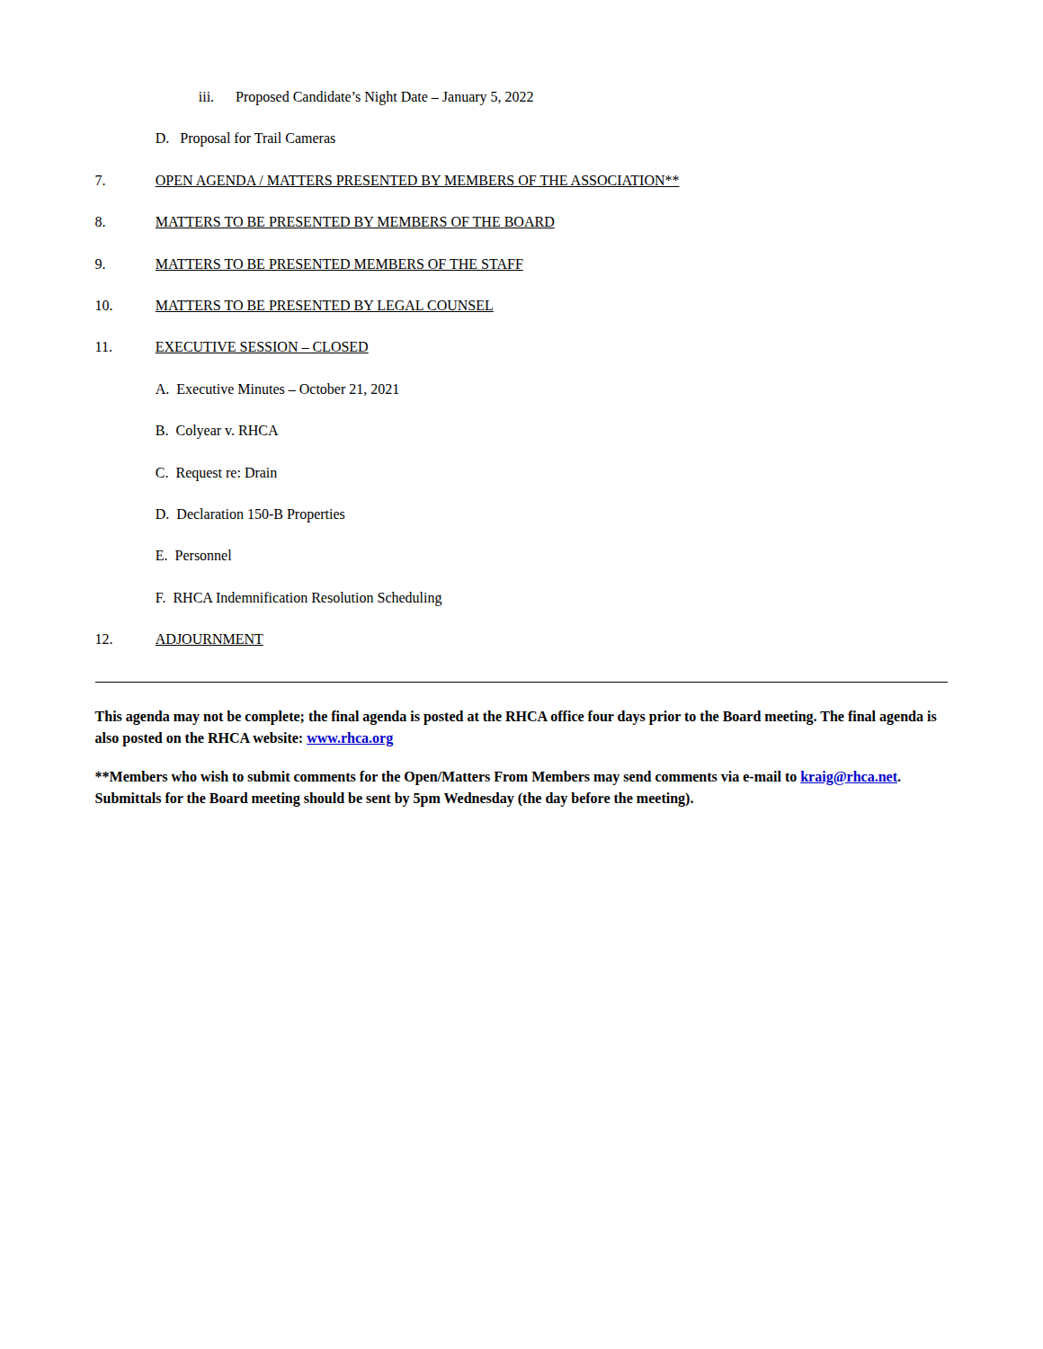iii. Proposed Candidate’s Night Date – January 5, 2022
D. Proposal for Trail Cameras
7. OPEN AGENDA / MATTERS PRESENTED BY MEMBERS OF THE ASSOCIATION**
8. MATTERS TO BE PRESENTED BY MEMBERS OF THE BOARD
9. MATTERS TO BE PRESENTED MEMBERS OF THE STAFF
10. MATTERS TO BE PRESENTED BY LEGAL COUNSEL
11. EXECUTIVE SESSION – CLOSED
A. Executive Minutes – October 21, 2021
B. Colyear v. RHCA
C. Request re: Drain
D. Declaration 150-B Properties
E. Personnel
F. RHCA Indemnification Resolution Scheduling
12. ADJOURNMENT
This agenda may not be complete; the final agenda is posted at the RHCA office four days prior to the Board meeting. The final agenda is also posted on the RHCA website: www.rhca.org
**Members who wish to submit comments for the Open/Matters From Members may send comments via e-mail to kraig@rhca.net. Submittals for the Board meeting should be sent by 5pm Wednesday (the day before the meeting).